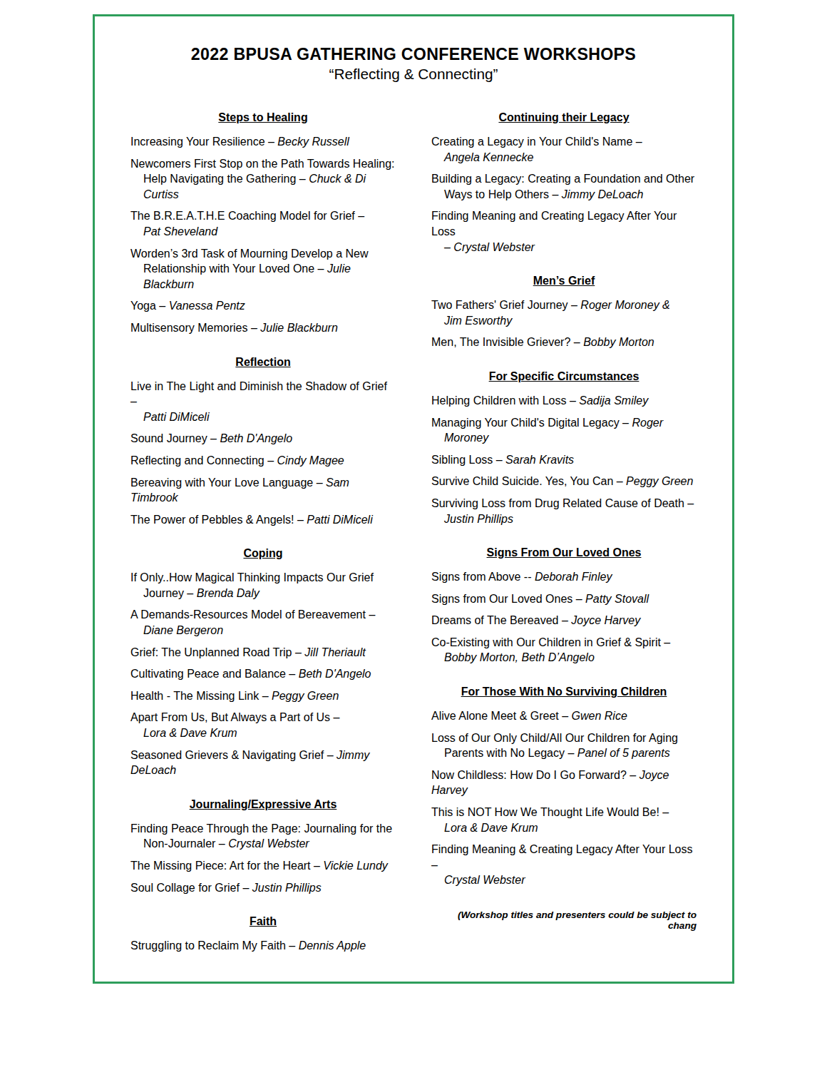2022 BPUSA GATHERING CONFERENCE WORKSHOPS
“Reflecting & Connecting”
Steps to Healing
Increasing Your Resilience – Becky Russell
Newcomers First Stop on the Path Towards Healing:Help Navigating the Gathering – Chuck & Di Curtiss
The B.R.E.A.T.H.E Coaching Model for Grief –Pat Sheveland
Worden’s 3rd Task of Mourning Develop a NewRelationship with Your Loved One – Julie Blackburn
Yoga – Vanessa Pentz
Multisensory Memories – Julie Blackburn
Reflection
Live in The Light and Diminish the Shadow of Grief –Patti DiMiceli
Sound Journey – Beth D'Angelo
Reflecting and Connecting – Cindy Magee
Bereaving with Your Love Language – Sam Timbrook
The Power of Pebbles & Angels! – Patti DiMiceli
Coping
If Only..How Magical Thinking Impacts Our GriefJourney – Brenda Daly
A Demands-Resources Model of Bereavement –Diane Bergeron
Grief: The Unplanned Road Trip – Jill Theriault
Cultivating Peace and Balance – Beth D'Angelo
Health - The Missing Link – Peggy Green
Apart From Us, But Always a Part of Us –Lora & Dave Krum
Seasoned Grievers & Navigating Grief – Jimmy DeLoach
Journaling/Expressive Arts
Finding Peace Through the Page: Journaling for theNon-Journaler – Crystal Webster
The Missing Piece: Art for the Heart – Vickie Lundy
Soul Collage for Grief – Justin Phillips
Faith
Struggling to Reclaim My Faith – Dennis Apple
Continuing their Legacy
Creating a Legacy in Your Child's Name –Angela Kennecke
Building a Legacy: Creating a Foundation and OtherWays to Help Others – Jimmy DeLoach
Finding Meaning and Creating Legacy After Your Loss– Crystal Webster
Men’s Grief
Two Fathers' Grief Journey – Roger Moroney &Jim Esworthy
Men, The Invisible Griever? – Bobby Morton
For Specific Circumstances
Helping Children with Loss – Sadija Smiley
Managing Your Child's Digital Legacy – Roger Moroney
Sibling Loss – Sarah Kravits
Survive Child Suicide. Yes, You Can – Peggy Green
Surviving Loss from Drug Related Cause of Death –Justin Phillips
Signs From Our Loved Ones
Signs from Above -- Deborah Finley
Signs from Our Loved Ones – Patty Stovall
Dreams of The Bereaved – Joyce Harvey
Co-Existing with Our Children in Grief & Spirit –Bobby Morton, Beth D’Angelo
For Those With No Surviving Children
Alive Alone Meet & Greet – Gwen Rice
Loss of Our Only Child/All Our Children for AgingParents with No Legacy – Panel of 5 parents
Now Childless: How Do I Go Forward? – Joyce Harvey
This is NOT How We Thought Life Would Be! –Lora & Dave Krum
Finding Meaning & Creating Legacy After Your Loss –Crystal Webster
(Workshop titles and presenters could be subject to chang